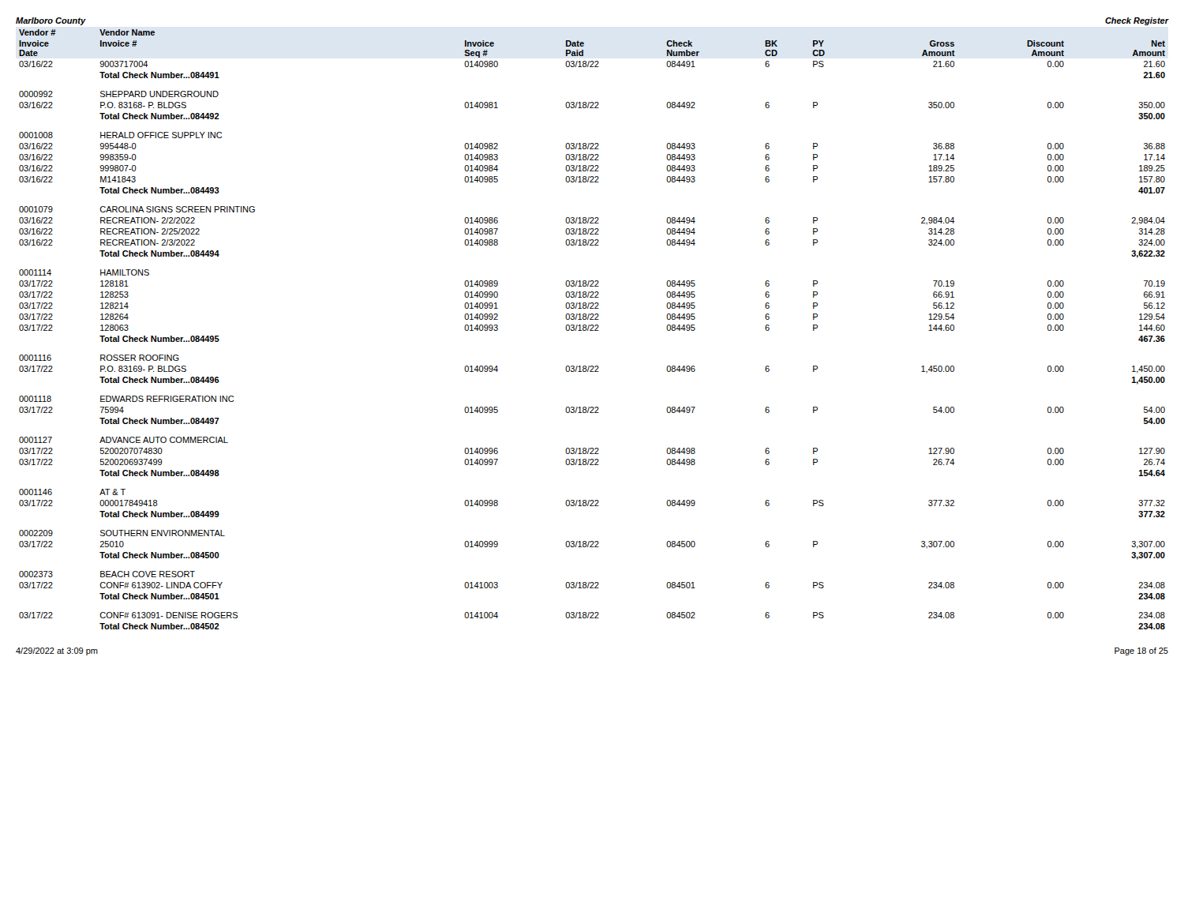Marlboro County Check Register
| Vendor # | Vendor Name | | | | | | | |
| --- | --- | --- | --- | --- | --- | --- | --- | --- |
| Invoice Date | Invoice # | Invoice Seq # | Date Paid | Check Number | BK CD | PY CD | Gross Amount | Discount Amount | Net Amount |
| 03/16/22 | 9003717004 | 0140980 | 03/18/22 | 084491 | 6 | PS | 21.60 | 0.00 | 21.60 |
| | Total Check Number...084491 | | | | | | | | 21.60 |
| 0000992 | SHEPPARD UNDERGROUND | | | | | | | |
| 03/16/22 | P.O. 83168- P. BLDGS | 0140981 | 03/18/22 | 084492 | 6 | P | 350.00 | 0.00 | 350.00 |
| | Total Check Number...084492 | | | | | | | | 350.00 |
| 0001008 | HERALD OFFICE SUPPLY INC | | | | | | | |
| 03/16/22 | 995448-0 | 0140982 | 03/18/22 | 084493 | 6 | P | 36.88 | 0.00 | 36.88 |
| 03/16/22 | 998359-0 | 0140983 | 03/18/22 | 084493 | 6 | P | 17.14 | 0.00 | 17.14 |
| 03/16/22 | 999807-0 | 0140984 | 03/18/22 | 084493 | 6 | P | 189.25 | 0.00 | 189.25 |
| 03/16/22 | M141843 | 0140985 | 03/18/22 | 084493 | 6 | P | 157.80 | 0.00 | 157.80 |
| | Total Check Number...084493 | | | | | | | | 401.07 |
| 0001079 | CAROLINA SIGNS SCREEN PRINTING | | | | | | | |
| 03/16/22 | RECREATION- 2/2/2022 | 0140986 | 03/18/22 | 084494 | 6 | P | 2,984.04 | 0.00 | 2,984.04 |
| 03/16/22 | RECREATION- 2/25/2022 | 0140987 | 03/18/22 | 084494 | 6 | P | 314.28 | 0.00 | 314.28 |
| 03/16/22 | RECREATION- 2/3/2022 | 0140988 | 03/18/22 | 084494 | 6 | P | 324.00 | 0.00 | 324.00 |
| | Total Check Number...084494 | | | | | | | | 3,622.32 |
| 0001114 | HAMILTONS | | | | | | | |
| 03/17/22 | 128181 | 0140989 | 03/18/22 | 084495 | 6 | P | 70.19 | 0.00 | 70.19 |
| 03/17/22 | 128253 | 0140990 | 03/18/22 | 084495 | 6 | P | 66.91 | 0.00 | 66.91 |
| 03/17/22 | 128214 | 0140991 | 03/18/22 | 084495 | 6 | P | 56.12 | 0.00 | 56.12 |
| 03/17/22 | 128264 | 0140992 | 03/18/22 | 084495 | 6 | P | 129.54 | 0.00 | 129.54 |
| 03/17/22 | 128063 | 0140993 | 03/18/22 | 084495 | 6 | P | 144.60 | 0.00 | 144.60 |
| | Total Check Number...084495 | | | | | | | | 467.36 |
| 0001116 | ROSSER ROOFING | | | | | | | |
| 03/17/22 | P.O. 83169- P. BLDGS | 0140994 | 03/18/22 | 084496 | 6 | P | 1,450.00 | 0.00 | 1,450.00 |
| | Total Check Number...084496 | | | | | | | | 1,450.00 |
| 0001118 | EDWARDS REFRIGERATION INC | | | | | | | |
| 03/17/22 | 75994 | 0140995 | 03/18/22 | 084497 | 6 | P | 54.00 | 0.00 | 54.00 |
| | Total Check Number...084497 | | | | | | | | 54.00 |
| 0001127 | ADVANCE AUTO COMMERCIAL | | | | | | | |
| 03/17/22 | 5200207074830 | 0140996 | 03/18/22 | 084498 | 6 | P | 127.90 | 0.00 | 127.90 |
| 03/17/22 | 5200206937499 | 0140997 | 03/18/22 | 084498 | 6 | P | 26.74 | 0.00 | 26.74 |
| | Total Check Number...084498 | | | | | | | | 154.64 |
| 0001146 | AT & T | | | | | | | |
| 03/17/22 | 000017849418 | 0140998 | 03/18/22 | 084499 | 6 | PS | 377.32 | 0.00 | 377.32 |
| | Total Check Number...084499 | | | | | | | | 377.32 |
| 0002209 | SOUTHERN ENVIRONMENTAL | | | | | | | |
| 03/17/22 | 25010 | 0140999 | 03/18/22 | 084500 | 6 | P | 3,307.00 | 0.00 | 3,307.00 |
| | Total Check Number...084500 | | | | | | | | 3,307.00 |
| 0002373 | BEACH COVE RESORT | | | | | | | |
| 03/17/22 | CONF# 613902- LINDA COFFY | 0141003 | 03/18/22 | 084501 | 6 | PS | 234.08 | 0.00 | 234.08 |
| | Total Check Number...084501 | | | | | | | | 234.08 |
| 03/17/22 | CONF# 613091- DENISE ROGERS | 0141004 | 03/18/22 | 084502 | 6 | PS | 234.08 | 0.00 | 234.08 |
| | Total Check Number...084502 | | | | | | | | 234.08 |
4/29/2022 at 3:09 pm Page 18 of 25